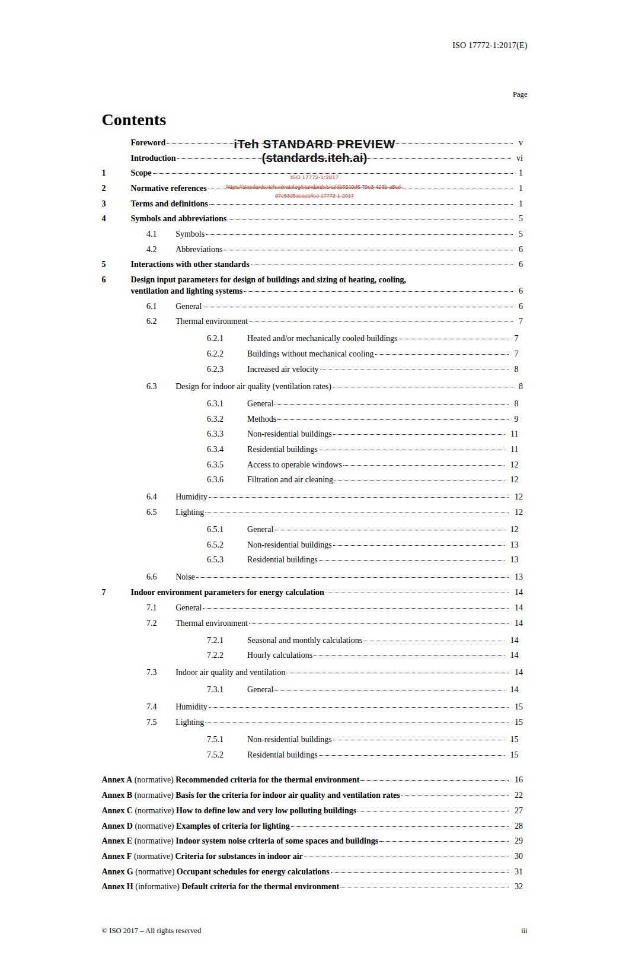ISO 17772-1:2017(E)
Page
Contents
iTeh STANDARD PREVIEW
(standards.iteh.ai)
ISO 17772-1:2017
https://standards.iteh.ai/catalog/standards/sist/db9910d6-79e3-423b-a5cd-
d7e53d5aeaea/iso-17772-1-2017
| | Foreword v |
| | Introduction vi |
| 1 | Scope 1 |
| 2 | Normative references 1 |
| 3 | Terms and definitions 1 |
| 4 | Symbols and abbreviations 5 |
| | 4.1 | Symbols 5 |
| | 4.2 | Abbreviations 6 |
| 5 | Interactions with other standards 6 |
| 6 | Design input parameters for design of buildings and sizing of heating, cooling, ventilation and lighting systems 6 |
| | 6.1 | General 6 |
| | 6.2 | Thermal environment 7 |
| | | / 6.2.1 / Heated and/or mechanically cooled buildings 7 / / 6.2.2 / Buildings without mechanical cooling 7 / / 6.2.3 / Increased air velocity 8 / |
| | 6.3 | Design for indoor air quality (ventilation rates) 8 |
| | | / 6.3.1 / General 8 / / 6.3.2 / Methods 9 / / 6.3.3 / Non-residential buildings 11 / / 6.3.4 / Residential buildings 11 / / 6.3.5 / Access to operable windows 12 / / 6.3.6 / Filtration and air cleaning 12 / |
| | 6.4 | Humidity 12 |
| | 6.5 | Lighting 12 |
| | | / 6.5.1 / General 12 / / 6.5.2 / Non-residential buildings 13 / / 6.5.3 / Residential buildings 13 / |
| | 6.6 | Noise 13 |
| 7 | Indoor environment parameters for energy calculation 14 |
| | 7.1 | General 14 |
| | 7.2 | Thermal environment 14 |
| | | / 7.2.1 / Seasonal and monthly calculations 14 / / 7.2.2 / Hourly calculations 14 / |
| | 7.3 | Indoor air quality and ventilation 14 |
| | | / 7.3.1 / General 14 / |
| | 7.4 | Humidity 15 |
| | 7.5 | Lighting 15 |
| | | / 7.5.1 / Non-residential buildings 15 / / 7.5.2 / Residential buildings 15 / |
| Annex A (normative) Recommended criteria for the thermal environment 16 |
| Annex B (normative) Basis for the criteria for indoor air quality and ventilation rates 22 |
| Annex C (normative) How to define low and very low polluting buildings 27 |
| Annex D (normative) Examples of criteria for lighting 28 |
| Annex E (normative) Indoor system noise criteria of some spaces and buildings 29 |
| Annex F (normative) Criteria for substances in indoor air 30 |
| Annex G (normative) Occupant schedules for energy calculations 31 |
| Annex H (informative) Default criteria for the thermal environment 32 |
© ISO 2017 – All rights reserved
iii